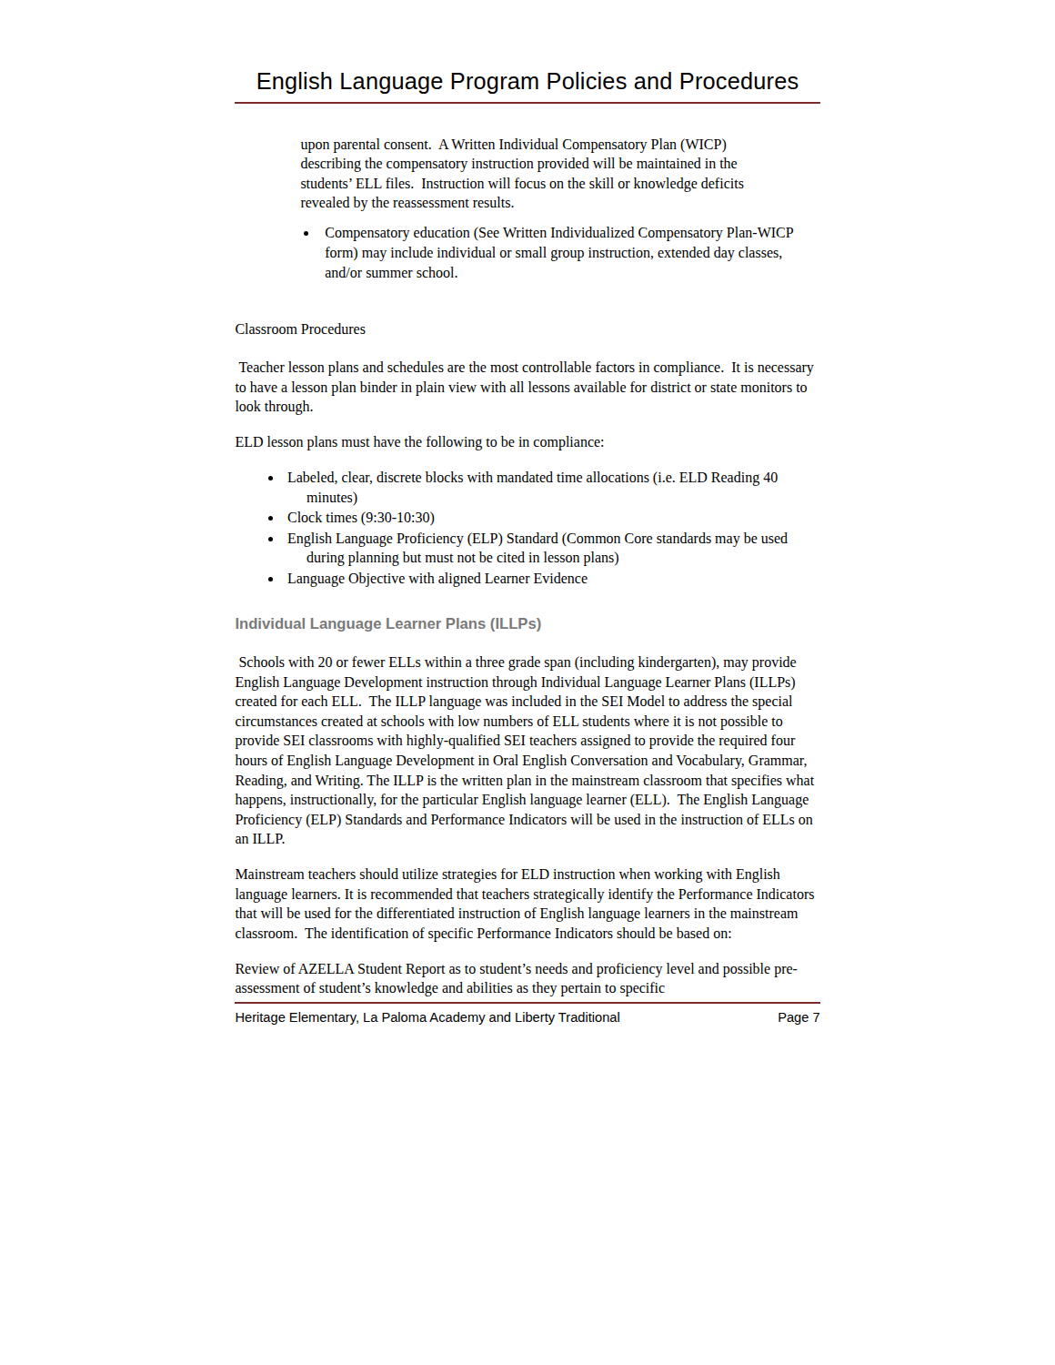English Language Program Policies and Procedures
upon parental consent. A Written Individual Compensatory Plan (WICP) describing the compensatory instruction provided will be maintained in the students’ ELL files. Instruction will focus on the skill or knowledge deficits revealed by the reassessment results.
Compensatory education (See Written Individualized Compensatory Plan-WICP form) may include individual or small group instruction, extended day classes, and/or summer school.
Classroom Procedures
Teacher lesson plans and schedules are the most controllable factors in compliance. It is necessary to have a lesson plan binder in plain view with all lessons available for district or state monitors to look through.
ELD lesson plans must have the following to be in compliance:
Labeled, clear, discrete blocks with mandated time allocations (i.e. ELD Reading 40 minutes)
Clock times (9:30-10:30)
English Language Proficiency (ELP) Standard (Common Core standards may be used during planning but must not be cited in lesson plans)
Language Objective with aligned Learner Evidence
Individual Language Learner Plans (ILLPs)
Schools with 20 or fewer ELLs within a three grade span (including kindergarten), may provide English Language Development instruction through Individual Language Learner Plans (ILLPs) created for each ELL. The ILLP language was included in the SEI Model to address the special circumstances created at schools with low numbers of ELL students where it is not possible to provide SEI classrooms with highly-qualified SEI teachers assigned to provide the required four hours of English Language Development in Oral English Conversation and Vocabulary, Grammar, Reading, and Writing. The ILLP is the written plan in the mainstream classroom that specifies what happens, instructionally, for the particular English language learner (ELL). The English Language Proficiency (ELP) Standards and Performance Indicators will be used in the instruction of ELLs on an ILLP.
Mainstream teachers should utilize strategies for ELD instruction when working with English language learners. It is recommended that teachers strategically identify the Performance Indicators that will be used for the differentiated instruction of English language learners in the mainstream classroom. The identification of specific Performance Indicators should be based on:
Review of AZELLA Student Report as to student’s needs and proficiency level and possible pre-assessment of student’s knowledge and abilities as they pertain to specific
Heritage Elementary, La Paloma Academy and Liberty Traditional Page 7